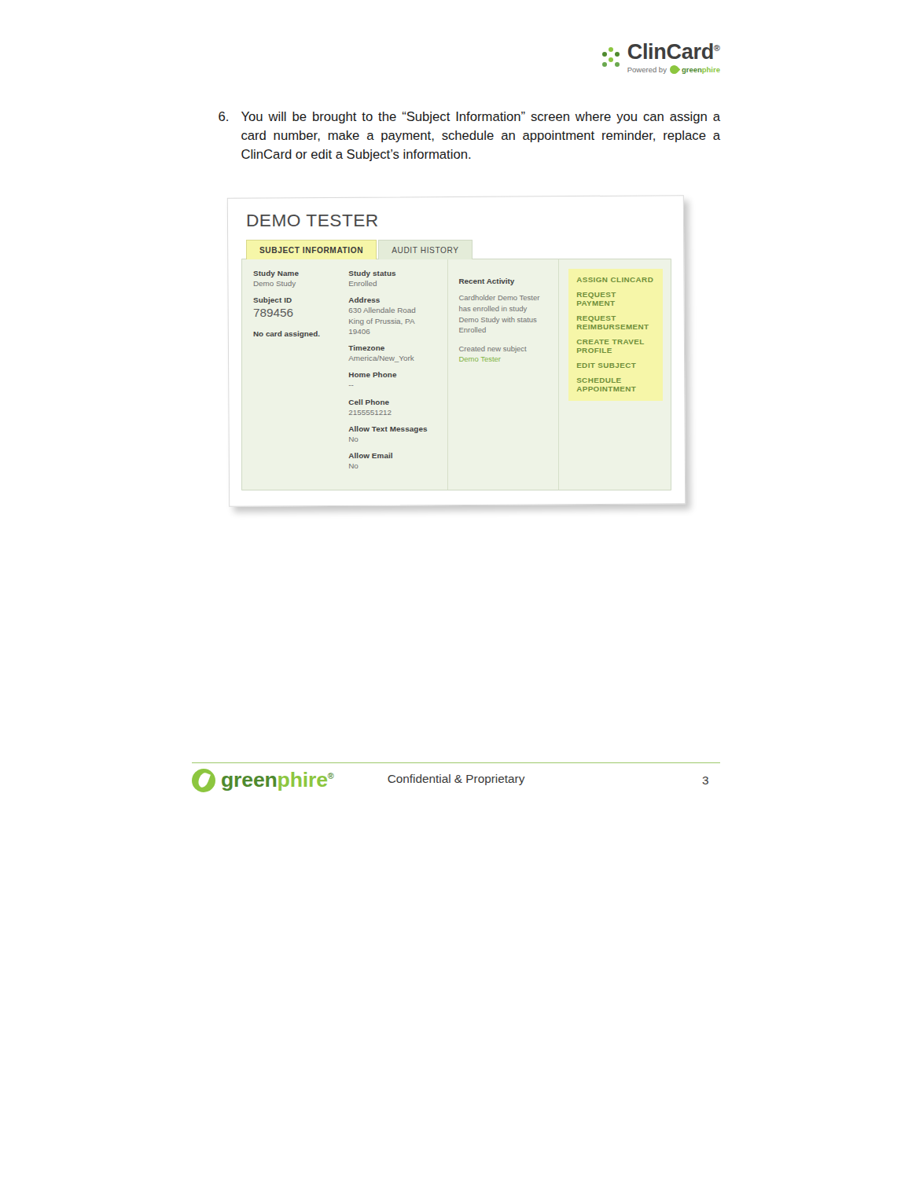ClinCard®
Powered by greenphire
You will be brought to the “Subject Information” screen where you can assign a card number, make a payment, schedule an appointment reminder, replace a ClinCard or edit a Subject’s information.
DEMO TESTER
SUBJECT INFORMATION
AUDIT HISTORY
Study Name
Demo Study
Subject ID
789456
No card assigned.
Study status
Enrolled
Address
630 Allendale Road
King of Prussia, PA 19406
Timezone
America/New_York
Home Phone
--
Cell Phone
2155551212
Allow Text Messages
No
Allow Email
No
Recent Activity
Cardholder Demo Tester has enrolled in study Demo Study with status Enrolled
Created new subject Demo Tester
ASSIGN CLINCARD REQUEST PAYMENT REQUEST REIMBURSEMENT CREATE TRAVEL PROFILE EDIT SUBJECT SCHEDULE APPOINTMENT
greenphire®
Confidential & Proprietary
3